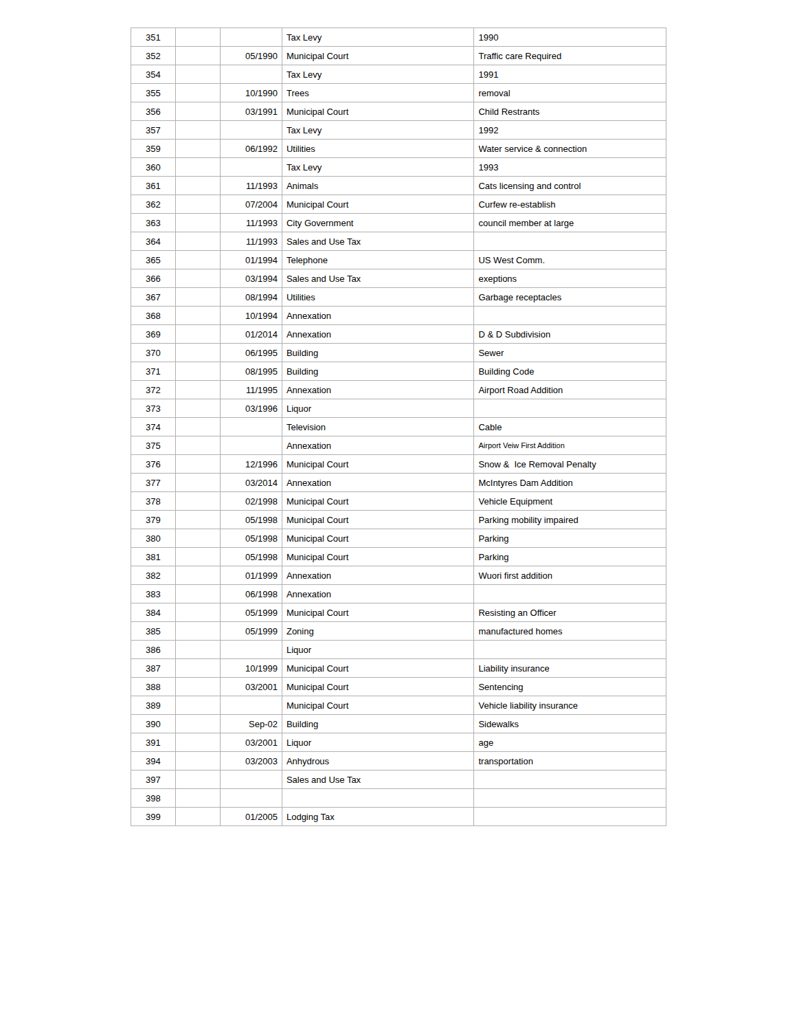| 351 | | | Tax Levy | 1990 |
| 352 | | 05/1990 | Municipal Court | Traffic care Required |
| 354 | | | Tax Levy | 1991 |
| 355 | | 10/1990 | Trees | removal |
| 356 | | 03/1991 | Municipal Court | Child Restrants |
| 357 | | | Tax Levy | 1992 |
| 359 | | 06/1992 | Utilities | Water service & connection |
| 360 | | | Tax Levy | 1993 |
| 361 | | 11/1993 | Animals | Cats licensing and control |
| 362 | | 07/2004 | Municipal Court | Curfew re-establish |
| 363 | | 11/1993 | City Government | council member at large |
| 364 | | 11/1993 | Sales and Use Tax | |
| 365 | | 01/1994 | Telephone | US West Comm. |
| 366 | | 03/1994 | Sales and Use Tax | exeptions |
| 367 | | 08/1994 | Utilities | Garbage receptacles |
| 368 | | 10/1994 | Annexation | |
| 369 | | 01/2014 | Annexation | D & D Subdivision |
| 370 | | 06/1995 | Building | Sewer |
| 371 | | 08/1995 | Building | Building Code |
| 372 | | 11/1995 | Annexation | Airport Road Addition |
| 373 | | 03/1996 | Liquor | |
| 374 | | | Television | Cable |
| 375 | | | Annexation | Airport Veiw First Addition |
| 376 | | 12/1996 | Municipal Court | Snow & Ice Removal Penalty |
| 377 | | 03/2014 | Annexation | McIntyres Dam Addition |
| 378 | | 02/1998 | Municipal Court | Vehicle Equipment |
| 379 | | 05/1998 | Municipal Court | Parking mobility impaired |
| 380 | | 05/1998 | Municipal Court | Parking |
| 381 | | 05/1998 | Municipal Court | Parking |
| 382 | | 01/1999 | Annexation | Wuori first addition |
| 383 | | 06/1998 | Annexation | |
| 384 | | 05/1999 | Municipal Court | Resisting an Officer |
| 385 | | 05/1999 | Zoning | manufactured homes |
| 386 | | | Liquor | |
| 387 | | 10/1999 | Municipal Court | Liability insurance |
| 388 | | 03/2001 | Municipal Court | Sentencing |
| 389 | | | Municipal Court | Vehicle liability insurance |
| 390 | | Sep-02 | Building | Sidewalks |
| 391 | | 03/2001 | Liquor | age |
| 394 | | 03/2003 | Anhydrous | transportation |
| 397 | | | Sales and Use Tax | |
| 398 | | | | |
| 399 | | 01/2005 | Lodging Tax | |